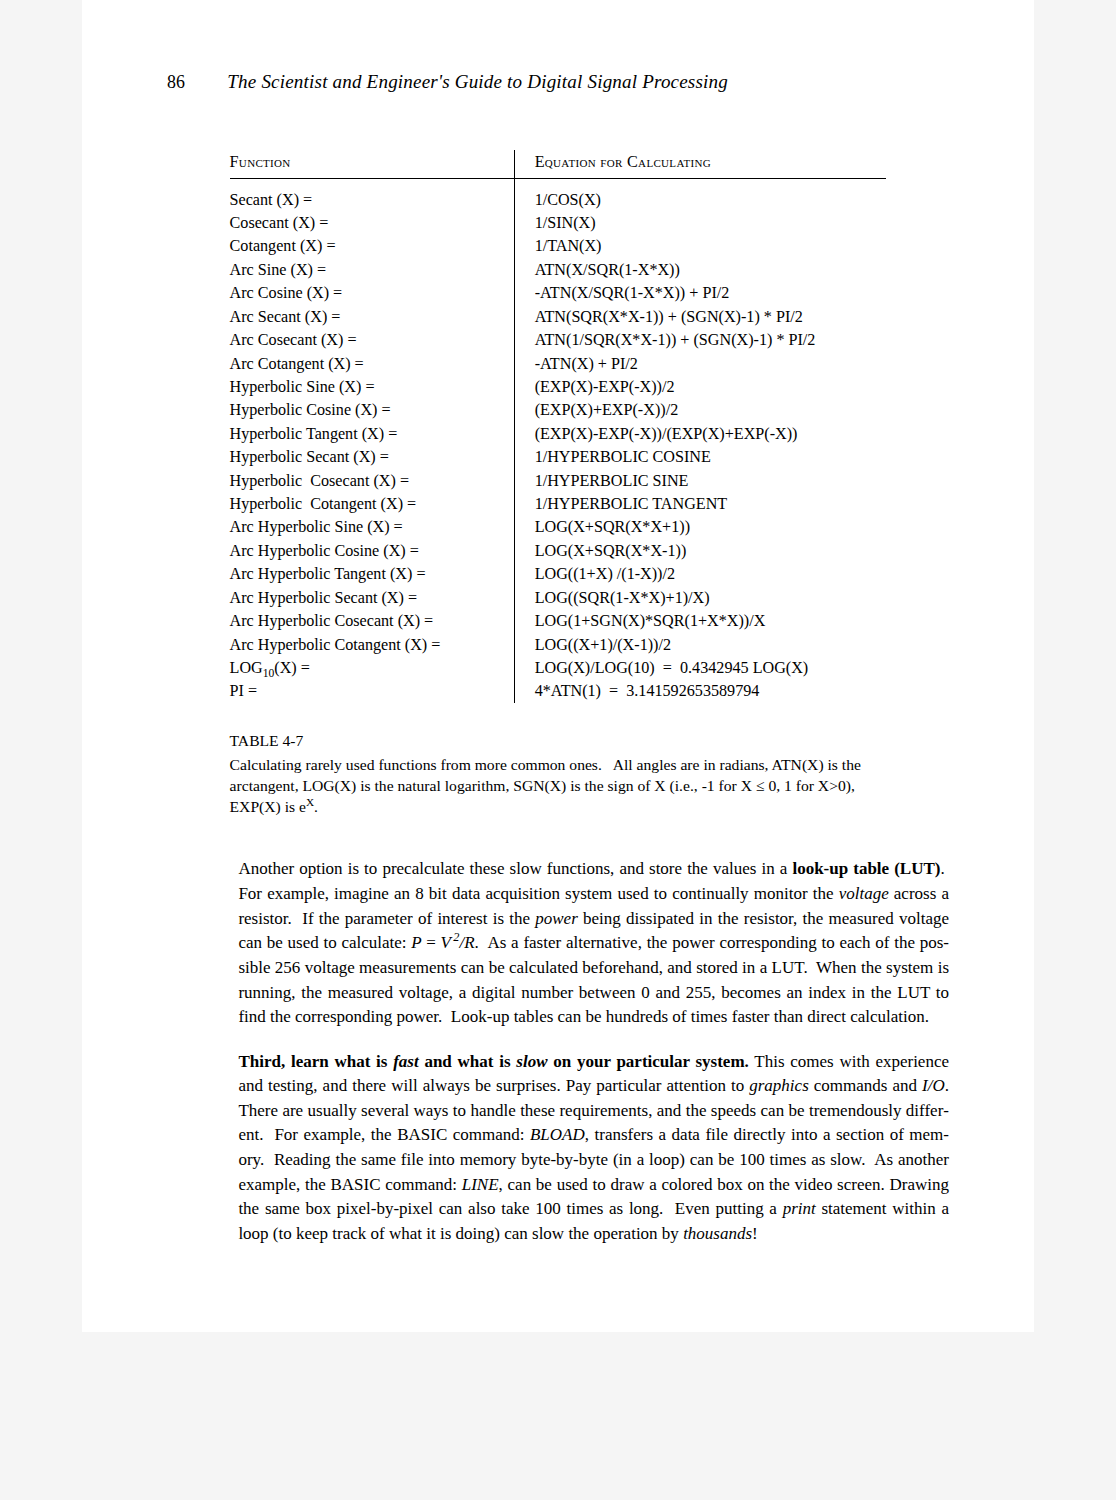86 The Scientist and Engineer's Guide to Digital Signal Processing
| Function | Equation for Calculating |
| --- | --- |
| Secant (X) = Cosecant (X) = Cotangent (X) = | 1/COS(X) 1/SIN(X) 1/TAN(X) |
| Arc Sine (X) = Arc Cosine (X) = Arc Secant (X) = Arc Cosecant (X) = Arc Cotangent (X) = | ATN(X/SQR(1-X*X)) -ATN(X/SQR(1-X*X)) + PI/2 ATN(SQR(X*X-1)) + (SGN(X)-1) * PI/2 ATN(1/SQR(X*X-1)) + (SGN(X)-1) * PI/2 -ATN(X) + PI/2 |
| Hyperbolic Sine (X) = Hyperbolic Cosine (X) = Hyperbolic Tangent (X) = Hyperbolic Secant (X) = Hyperbolic Cosecant (X) = Hyperbolic Cotangent (X) = | (EXP(X)-EXP(-X))/2 (EXP(X)+EXP(-X))/2 (EXP(X)-EXP(-X))/(EXP(X)+EXP(-X)) 1/HYPERBOLIC COSINE 1/HYPERBOLIC SINE 1/HYPERBOLIC TANGENT |
| Arc Hyperbolic Sine (X) = Arc Hyperbolic Cosine (X) = Arc Hyperbolic Tangent (X) = Arc Hyperbolic Secant (X) = Arc Hyperbolic Cosecant (X) = Arc Hyperbolic Cotangent (X) = | LOG(X+SQR(X*X+1)) LOG(X+SQR(X*X-1)) LOG((1+X) /(1-X))/2 LOG((SQR(1-X*X)+1)/X) LOG(1+SGN(X)*SQR(1+X*X))/X LOG((X+1)/(X-1))/2 |
| LOG 10 (X) = PI = | LOG(X)/LOG(10) = 0.4342945 LOG(X) 4*ATN(1) = 3.141592653589794 |
TABLE 4-7
Calculating rarely used functions from more common ones. All angles are in radians, ATN(X) is the arctangent, LOG(X) is the natural logarithm, SGN(X) is the sign of X (i.e., -1 for X ≤ 0, 1 for X>0), EXP(X) is eX.
Another option is to precalculate these slow functions, and store the values in a look-up table (LUT). For example, imagine an 8 bit data acquisition system used to continually monitor the voltage across a resistor. If the parameter of interest is the power being dissipated in the resistor, the measured voltage can be used to calculate: P = V 2/R. As a faster alternative, the power corresponding to each of the possible 256 voltage measurements can be calculated beforehand, and stored in a LUT. When the system is running, the measured voltage, a digital number between 0 and 255, becomes an index in the LUT to find the corresponding power. Look-up tables can be hundreds of times faster than direct calculation.
Third, learn what is fast and what is slow on your particular system. This comes with experience and testing, and there will always be surprises. Pay particular attention to graphics commands and I/O. There are usually several ways to handle these requirements, and the speeds can be tremendously different. For example, the BASIC command: BLOAD, transfers a data file directly into a section of memory. Reading the same file into memory byte-by-byte (in a loop) can be 100 times as slow. As another example, the BASIC command: LINE, can be used to draw a colored box on the video screen. Drawing the same box pixel-by-pixel can also take 100 times as long. Even putting a print statement within a loop (to keep track of what it is doing) can slow the operation by thousands!